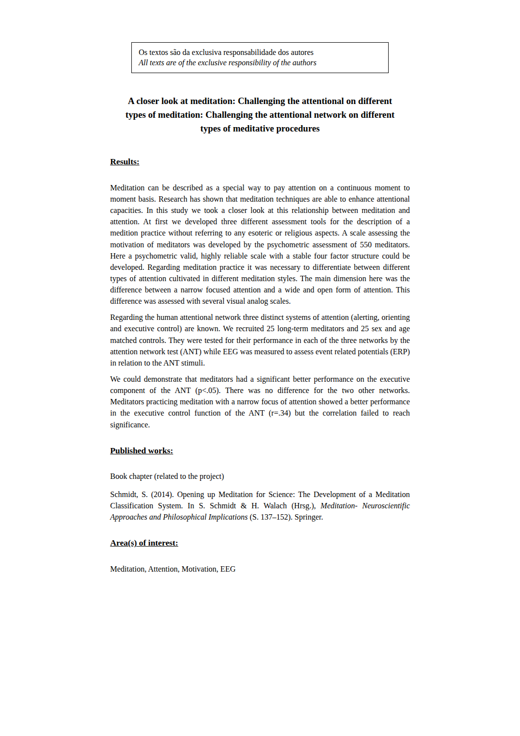Os textos são da exclusiva responsabilidade dos autores
All texts are of the exclusive responsibility of the authors
A closer look at meditation: Challenging the attentional on different types of meditation: Challenging the attentional network on different types of meditative procedures
Results:
Meditation can be described as a special way to pay attention on a continuous moment to moment basis. Research has shown that meditation techniques are able to enhance attentional capacities. In this study we took a closer look at this relationship between meditation and attention. At first we developed three different assessment tools for the description of a medition practice without referring to any esoteric or religious aspects. A scale assessing the motivation of meditators was developed by the psychometric assessment of 550 meditators. Here a psychometric valid, highly reliable scale with a stable four factor structure could be developed. Regarding meditation practice it was necessary to differentiate between different types of attention cultivated in different meditation styles. The main dimension here was the difference between a narrow focused attention and a wide and open form of attention. This difference was assessed with several visual analog scales.
Regarding the human attentional network three distinct systems of attention (alerting, orienting and executive control) are known. We recruited 25 long-term meditators and 25 sex and age matched controls. They were tested for their performance in each of the three networks by the attention network test (ANT) while EEG was measured to assess event related potentials (ERP) in relation to the ANT stimuli.
We could demonstrate that meditators had a significant better performance on the executive component of the ANT (p<.05). There was no difference for the two other networks. Meditators practicing meditation with a narrow focus of attention showed a better performance in the executive control function of the ANT (r=.34) but the correlation failed to reach significance.
Published works:
Book chapter (related to the project)
Schmidt, S. (2014). Opening up Meditation for Science: The Development of a Meditation Classification System. In S. Schmidt & H. Walach (Hrsg.), Meditation- Neuroscientific Approaches and Philosophical Implications (S. 137–152). Springer.
Area(s) of interest:
Meditation, Attention, Motivation, EEG